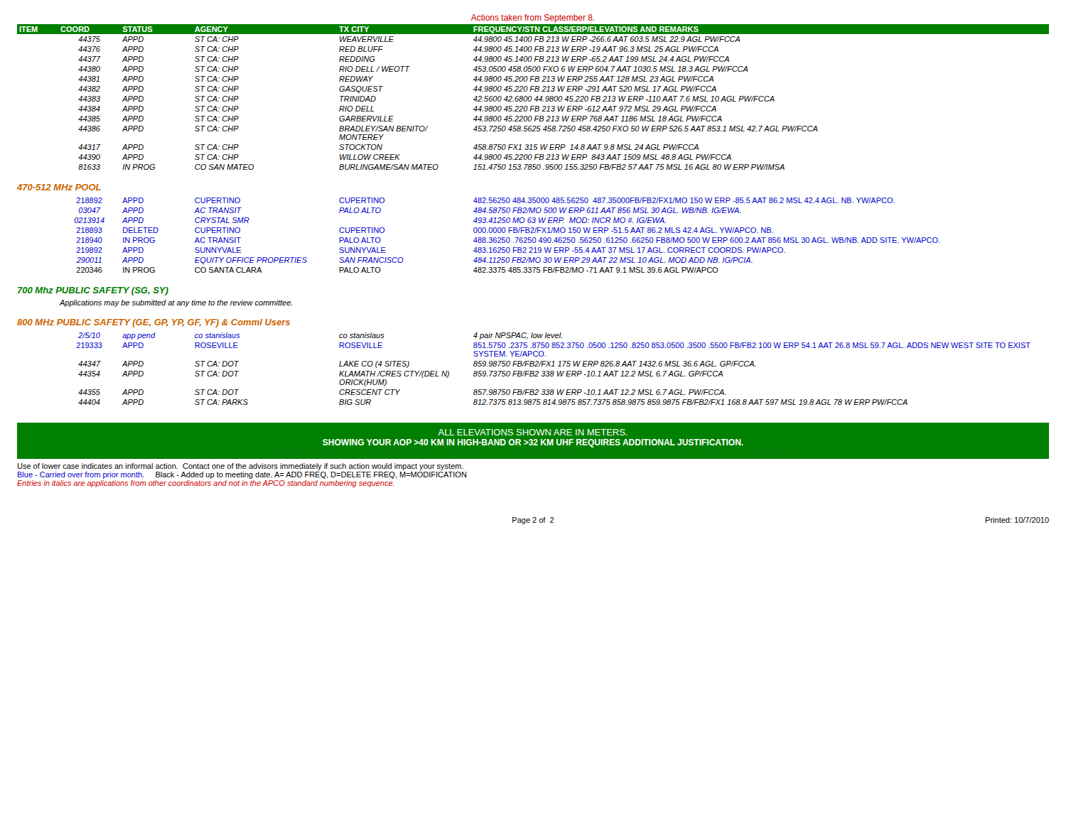Actions taken from September 8.
| ITEM | COORD | STATUS | AGENCY | TX CITY | FREQUENCY/STN CLASS/ERP/ELEVATIONS AND REMARKS |
| --- | --- | --- | --- | --- | --- |
| | 44375 | APPD | ST CA: CHP | WEAVERVILLE | 44.9800 45.1400 FB 213 W ERP -266.6 AAT 603.5 MSL 22.9 AGL PW/FCCA |
| | 44376 | APPD | ST CA: CHP | RED BLUFF | 44.9800 45.1400 FB 213 W ERP -19 AAT 96.3 MSL 25 AGL PW/FCCA |
| | 44377 | APPD | ST CA: CHP | REDDING | 44.9800 45.1400 FB 213 W ERP -65.2 AAT 199 MSL 24.4 AGL PW/FCCA |
| | 44380 | APPD | ST CA: CHP | RIO DELL / WEOTT | 453.0500 458.0500 FXO 6 W ERP 604.7 AAT 1030.5 MSL 18.3 AGL PW/FCCA |
| | 44381 | APPD | ST CA: CHP | REDWAY | 44.9800 45.200 FB 213 W ERP 255 AAT 128 MSL 23 AGL PW/FCCA |
| | 44382 | APPD | ST CA: CHP | GASQUEST | 44.9800 45.220 FB 213 W ERP -291 AAT 520 MSL 17 AGL PW/FCCA |
| | 44383 | APPD | ST CA: CHP | TRINIDAD | 42.5600 42.6800 44.9800 45.220 FB 213 W ERP -110 AAT 7.6 MSL 10 AGL PW/FCCA |
| | 44384 | APPD | ST CA: CHP | RIO DELL | 44.9800 45.220 FB 213 W ERP -612 AAT 972 MSL 29 AGL PW/FCCA |
| | 44385 | APPD | ST CA: CHP | GARBERVILLE | 44.9800 45.2200 FB 213 W ERP 768 AAT 1186 MSL 18 AGL PW/FCCA |
| | 44386 | APPD | ST CA: CHP | BRADLEY/SAN BENITO/ MONTEREY | 453.7250 458.5625 458.7250 458.4250 FXO 50 W ERP 526.5 AAT 853.1 MSL 42.7 AGL PW/FCCA |
| | 44317 | APPD | ST CA: CHP | STOCKTON | 458.8750 FX1 315 W ERP 14.8 AAT 9.8 MSL 24 AGL PW/FCCA |
| | 44390 | APPD | ST CA: CHP | WILLOW CREEK | 44.9800 45.2200 FB 213 W ERP 843 AAT 1509 MSL 48.8 AGL PW/FCCA |
| | 81633 | IN PROG | CO SAN MATEO | BURLINGAME/SAN MATEO | 151.4750 153.7850 .9500 155.3250 FB/FB2 57 AAT 75 MSL 16 AGL 80 W ERP PW/IMSA |
470-512 MHz POOL
| | 218892 | APPD | CUPERTINO | CUPERTINO | 482.56250 484.35000 485.56250 487.35000FB/FB2/FX1/MO 150 W ERP -85.5 AAT 86.2 MSL 42.4 AGL. NB. YW/APCO. |
| | 03047 | APPD | AC TRANSIT | PALO ALTO | 484.58750 FB2/MO 500 W ERP 611 AAT 856 MSL 30 AGL. WB/NB. IG/EWA. |
| | 0213914 | APPD | CRYSTAL SMR | | 493.41250 MO 63 W ERP. MOD: INCR MO #. IG/EWA. |
| | 218893 | DELETED | CUPERTINO | CUPERTINO | 000.0000 FB/FB2/FX1/MO 150 W ERP -51.5 AAT 86.2 MLS 42.4 AGL. YW/APCO. NB. |
| | 218940 | IN PROG | AC TRANSIT | PALO ALTO | 488.36250 .76250 490.46250 .56250 .61250 .66250 FB8/MO 500 W ERP 600.2 AAT 856 MSL 30 AGL. WB/NB. ADD SITE. YW/APCO. |
| | 219892 | APPD | SUNNYVALE | SUNNYVALE | 483.16250 FB2 219 W ERP -55.4 AAT 37 MSL 17 AGL. CORRECT COORDS. PW/APCO. |
| | 290011 | APPD | EQUITY OFFICE PROPERTIES | SAN FRANCISCO | 484.11250 FB2/MO 30 W ERP 29 AAT 22 MSL 10 AGL. MOD ADD NB. IG/PCIA. |
| | 220346 | IN PROG | CO SANTA CLARA | PALO ALTO | 482.3375 485.3375 FB/FB2/MO -71 AAT 9.1 MSL 39.6 AGL PW/APCO |
700 Mhz PUBLIC SAFETY (SG, SY)
Applications may be submitted at any time to the review committee.
800 MHz PUBLIC SAFETY (GE, GP, YP, GF, YF) & Comml Users
| | 2/5/10 | app pend | co stanislaus | co stanislaus | 4 pair NPSPAC, low level. |
| | 219333 | APPD | ROSEVILLE | ROSEVILLE | 851.5750 .2375 .8750 852.3750 .0500 .1250 .8250 853.0500 .3500 .5500 FB/FB2 100 W ERP 54.1 AAT 26.8 MSL 59.7 AGL. ADDS NEW WEST SITE TO EXIST SYSTEM. YE/APCO. |
| | 44347 | APPD | ST CA: DOT | LAKE CO (4 SITES) | 859.98750 FB/FB2/FX1 175 W ERP 826.8 AAT 1432.6 MSL 36.6 AGL. GP/FCCA. |
| | 44354 | APPD | ST CA: DOT | KLAMATH /CRES CTY/(DEL N) ORICK(HUM) | 859.73750 FB/FB2 338 W ERP -10.1 AAT 12.2 MSL 6.7 AGL. GP/FCCA |
| | 44355 | APPD | ST CA: DOT | CRESCENT CTY | 857.98750 FB/FB2 338 W ERP -10.1 AAT 12.2 MSL 6.7 AGL. PW/FCCA. |
| | 44404 | APPD | ST CA: PARKS | BIG SUR | 812.7375 813.9875 814.9875 857.7375 858.9875 859.9875 FB/FB2/FX1 168.8 AAT 597 MSL 19.8 AGL 78 W ERP PW/FCCA |
ALL ELEVATIONS SHOWN ARE IN METERS.
SHOWING YOUR AOP >40 KM IN HIGH-BAND OR >32 KM UHF REQUIRES ADDITIONAL JUSTIFICATION.
IMPORTANT NOTE: ALL LICENSEES SHOULD REVIEW THEIR LICENSES TO INSURE THAT HAAT AND ERP ARE SHOWN IN THE RECORDS.
Use of lower case indicates an informal action. Contact one of the advisors immediately if such action would impact your system.
Blue - Carried over from prior month. Black - Added up to meeting date. A= ADD FREQ, D=DELETE FREQ, M=MODIFICATION
Entries in italics are applications from other coordinators and not in the APCO standard numbering sequence.
Page 2 of 2
Printed: 10/7/2010